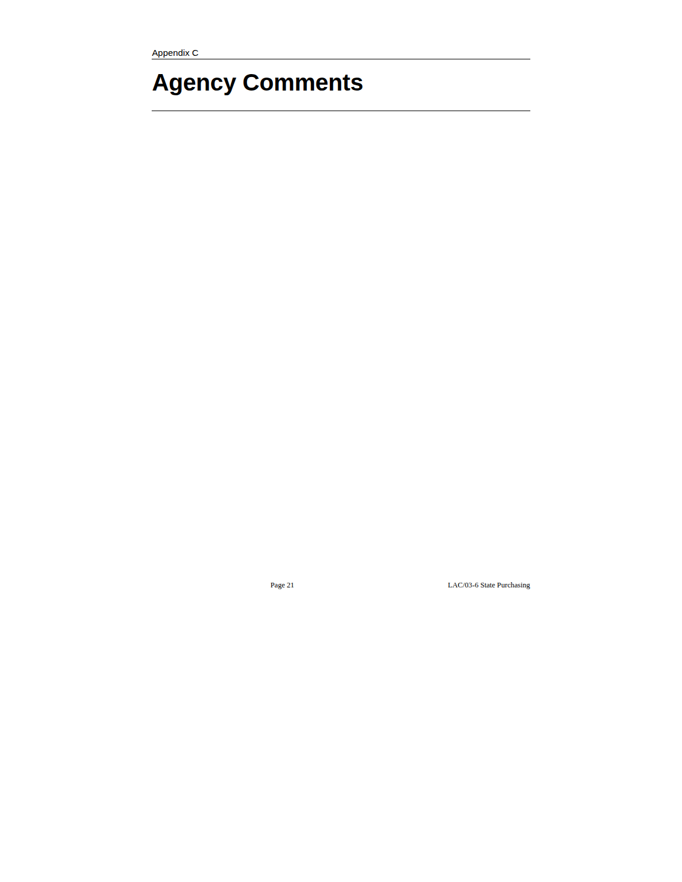Appendix C
Agency Comments
Page 21 LAC/03-6 State Purchasing